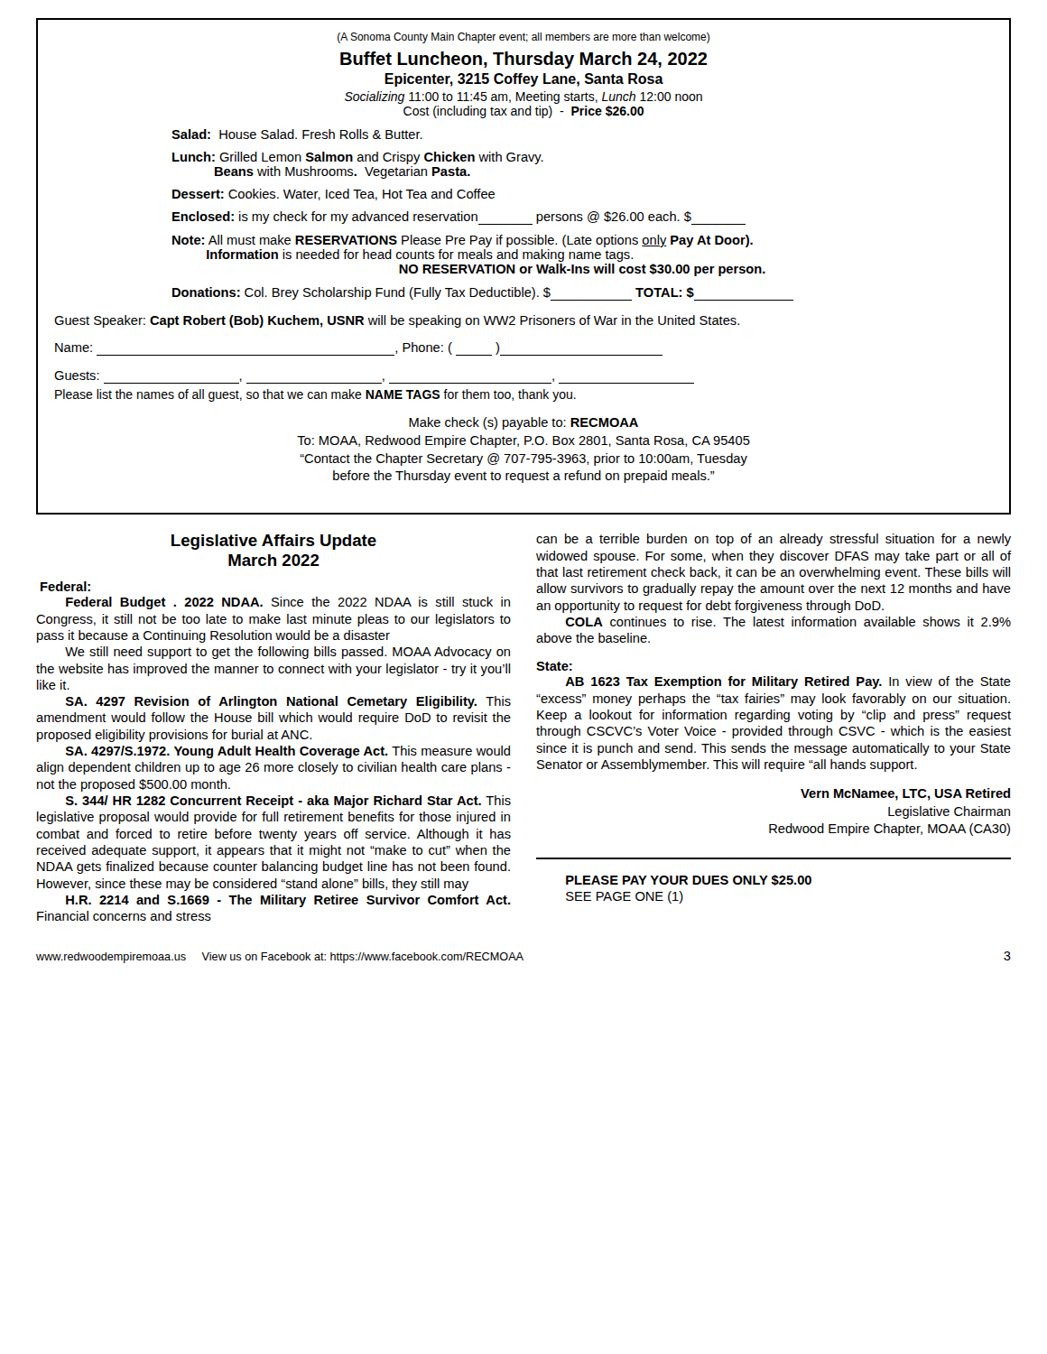(A Sonoma County Main Chapter event; all members are more than welcome)
Buffet Luncheon, Thursday March 24, 2022
Epicenter, 3215 Coffey Lane, Santa Rosa
Socializing 11:00 to 11:45 am, Meeting starts, Lunch 12:00 noon
Cost (including tax and tip) - Price $26.00
Salad: House Salad. Fresh Rolls & Butter.
Lunch: Grilled Lemon Salmon and Crispy Chicken with Gravy. Beans with Mushrooms. Vegetarian Pasta.
Dessert: Cookies. Water, Iced Tea, Hot Tea and Coffee
Enclosed: is my check for my advanced reservation persons @ $26.00 each. $
Note: All must make RESERVATIONS Please Pre Pay if possible. (Late options only Pay At Door).
Information is needed for head counts for meals and making name tags.
NO RESERVATION or Walk-Ins will cost $30.00 per person.
Donations: Col. Brey Scholarship Fund (Fully Tax Deductible). $ TOTAL: $
Guest Speaker: Capt Robert (Bob) Kuchem, USNR will be speaking on WW2 Prisoners of War in the United States.
Name: , Phone: ( )
Guests: , , ,
Please list the names of all guest, so that we can make NAME TAGS for them too, thank you.
Make check (s) payable to: RECMOAA
To: MOAA, Redwood Empire Chapter, P.O. Box 2801, Santa Rosa, CA 95405
“Contact the Chapter Secretary @ 707-795-3963, prior to 10:00am, Tuesday
before the Thursday event to request a refund on prepaid meals.”
Legislative Affairs Update
March 2022
Federal:
Federal Budget . 2022 NDAA. Since the 2022 NDAA is still stuck in Congress, it still not be too late to make last minute pleas to our legislators to pass it because a Continuing Resolution would be a disaster
We still need support to get the following bills passed. MOAA Advocacy on the website has improved the manner to connect with your legislator - try it you’ll like it.
SA. 4297 Revision of Arlington National Cemetary Eligibility. This amendment would follow the House bill which would require DoD to revisit the proposed eligibility provisions for burial at ANC.
SA. 4297/S.1972. Young Adult Health Coverage Act. This measure would align dependent children up to age 26 more closely to civilian health care plans - not the proposed $500.00 month.
S. 344/ HR 1282 Concurrent Receipt - aka Major Richard Star Act. This legislative proposal would provide for full retirement benefits for those injured in combat and forced to retire before twenty years off service. Although it has received adequate support, it appears that it might not “make to cut” when the NDAA gets finalized because counter balancing budget line has not been found. However, since these may be considered “stand alone” bills, they still may
H.R. 2214 and S.1669 - The Military Retiree Survivor Comfort Act. Financial concerns and stress
can be a terrible burden on top of an already stressful situation for a newly widowed spouse. For some, when they discover DFAS may take part or all of that last retirement check back, it can be an overwhelming event. These bills will allow survivors to gradually repay the amount over the next 12 months and have an opportunity to request for debt forgiveness through DoD.
COLA continues to rise. The latest information available shows it 2.9% above the baseline.
State:
AB 1623 Tax Exemption for Military Retired Pay. In view of the State “excess” money perhaps the “tax fairies” may look favorably on our situation. Keep a lookout for information regarding voting by “clip and press” request through CSCVC’s Voter Voice - provided through CSVC - which is the easiest since it is punch and send. This sends the message automatically to your State Senator or Assemblymember. This will require “all hands support.
Vern McNamee, LTC, USA Retired
Legislative Chairman
Redwood Empire Chapter, MOAA (CA30)
PLEASE PAY YOUR DUES ONLY $25.00 SEE PAGE ONE (1)
www.redwoodempiremoaa.us View us on Facebook at: https://www.facebook.com/RECMOAA
3